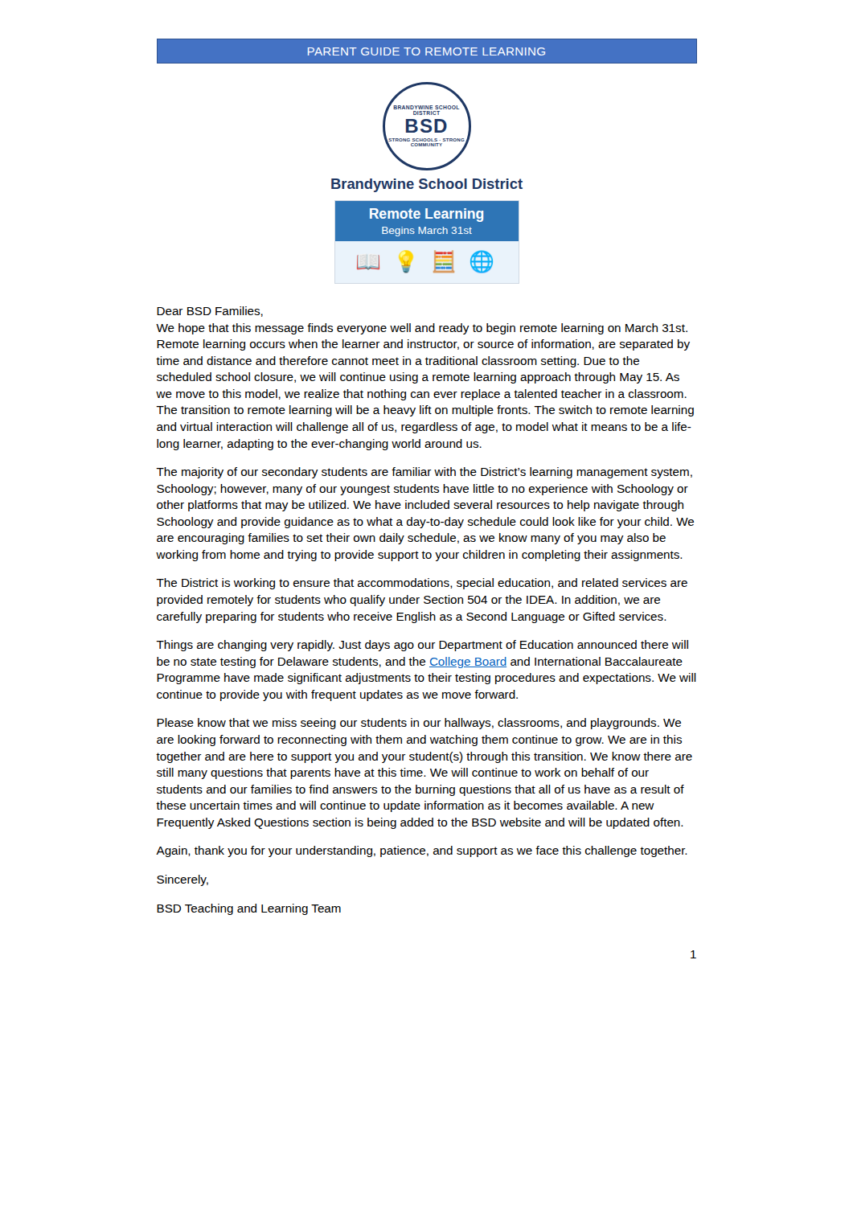PARENT GUIDE TO REMOTE LEARNING
Brandywine School District
BSD
Strong Schools · Strong Community
Brandywine School District
Remote Learning
Begins March 31st
📖 💡 🧮 🌐
Dear BSD Families,
We hope that this message finds everyone well and ready to begin remote learning on March 31st. Remote learning occurs when the learner and instructor, or source of information, are separated by time and distance and therefore cannot meet in a traditional classroom setting. Due to the scheduled school closure, we will continue using a remote learning approach through May 15. As we move to this model, we realize that nothing can ever replace a talented teacher in a classroom. The transition to remote learning will be a heavy lift on multiple fronts. The switch to remote learning and virtual interaction will challenge all of us, regardless of age, to model what it means to be a life-long learner, adapting to the ever-changing world around us.
The majority of our secondary students are familiar with the District’s learning management system, Schoology; however, many of our youngest students have little to no experience with Schoology or other platforms that may be utilized. We have included several resources to help navigate through Schoology and provide guidance as to what a day-to-day schedule could look like for your child. We are encouraging families to set their own daily schedule, as we know many of you may also be working from home and trying to provide support to your children in completing their assignments.
The District is working to ensure that accommodations, special education, and related services are provided remotely for students who qualify under Section 504 or the IDEA. In addition, we are carefully preparing for students who receive English as a Second Language or Gifted services.
Things are changing very rapidly. Just days ago our Department of Education announced there will be no state testing for Delaware students, and the College Board and International Baccalaureate Programme have made significant adjustments to their testing procedures and expectations. We will continue to provide you with frequent updates as we move forward.
Please know that we miss seeing our students in our hallways, classrooms, and playgrounds. We are looking forward to reconnecting with them and watching them continue to grow. We are in this together and are here to support you and your student(s) through this transition. We know there are still many questions that parents have at this time. We will continue to work on behalf of our students and our families to find answers to the burning questions that all of us have as a result of these uncertain times and will continue to update information as it becomes available. A new Frequently Asked Questions section is being added to the BSD website and will be updated often.
Again, thank you for your understanding, patience, and support as we face this challenge together.
Sincerely,
BSD Teaching and Learning Team
1